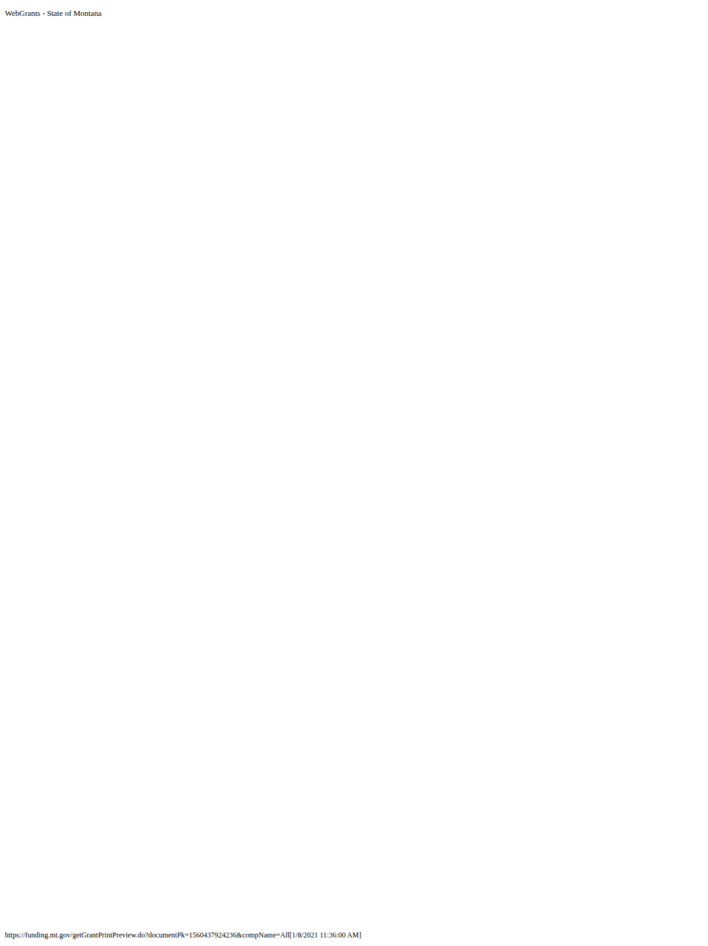WebGrants - State of Montana
https://funding.mt.gov/getGrantPrintPreview.do?documentPk=1560437924236&compName=All[1/8/2021 11:36:00 AM]